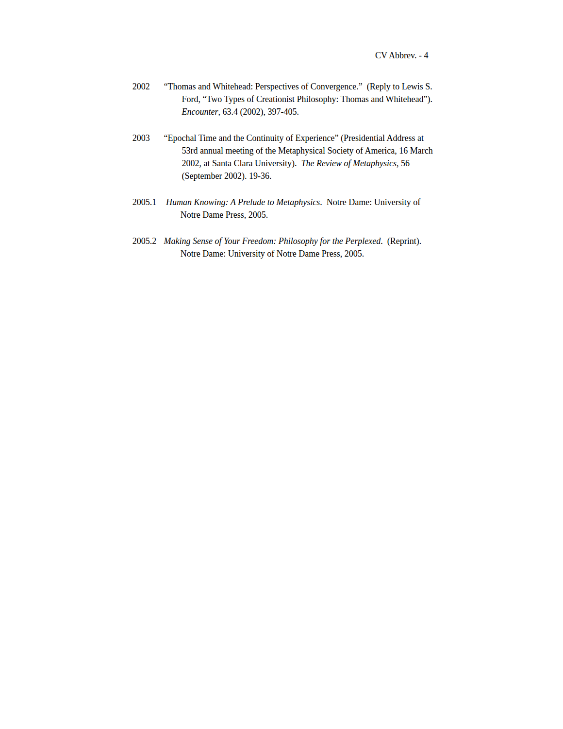CV Abbrev. - 4
2002
“Thomas and Whitehead: Perspectives of Convergence.” (Reply to Lewis S. Ford, “Two Types of Creationist Philosophy: Thomas and Whitehead”). Encounter, 63.4 (2002), 397-405.
2003
“Epochal Time and the Continuity of Experience” (Presidential Address at 53rd annual meeting of the Metaphysical Society of America, 16 March 2002, at Santa Clara University). The Review of Metaphysics, 56 (September 2002). 19-36.
2005.1
Human Knowing: A Prelude to Metaphysics. Notre Dame: University of Notre Dame Press, 2005.
2005.2
Making Sense of Your Freedom: Philosophy for the Perplexed. (Reprint). Notre Dame: University of Notre Dame Press, 2005.